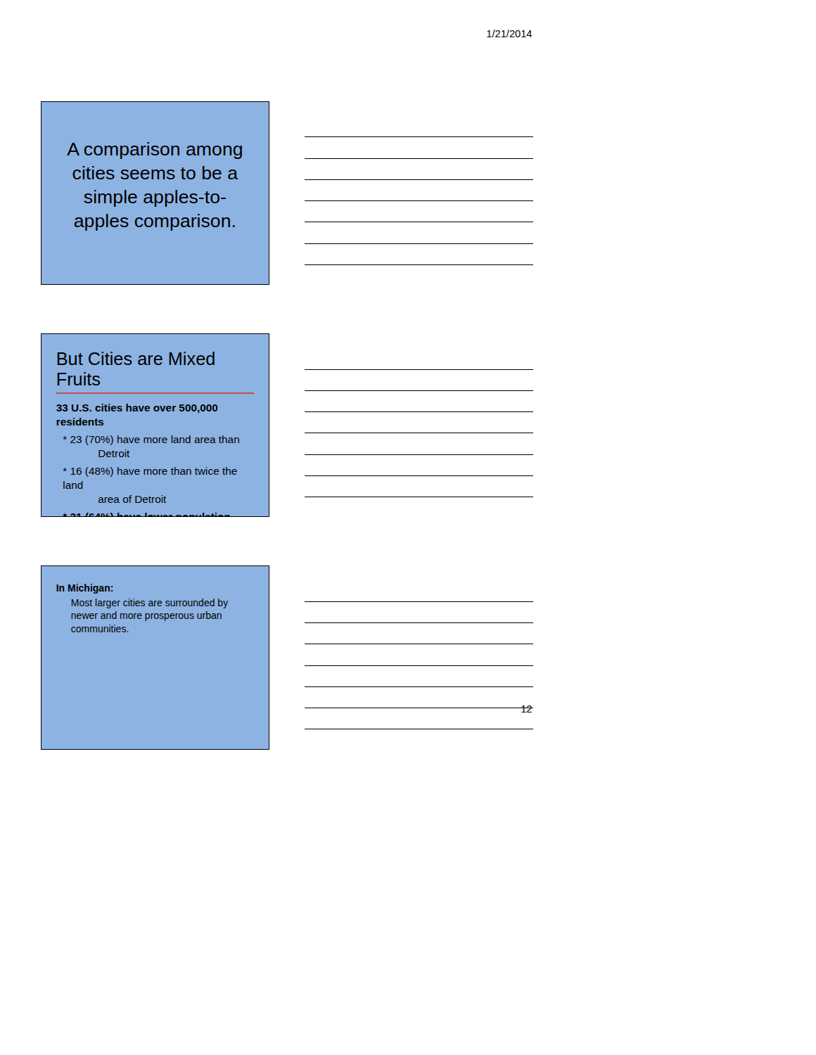1/21/2014
A comparison among cities seems to be a simple apples-to-apples comparison.
But Cities are Mixed Fruits
33 U.S. cities have over 500,000 residents
* 23 (70%) have more land area than Detroit
* 16 (48%) have more than twice the land area of Detroit
* 21 (64%) have lower population density than Detroit
In Michigan:
Most larger cities are surrounded by newer and more prosperous urban communities.
12